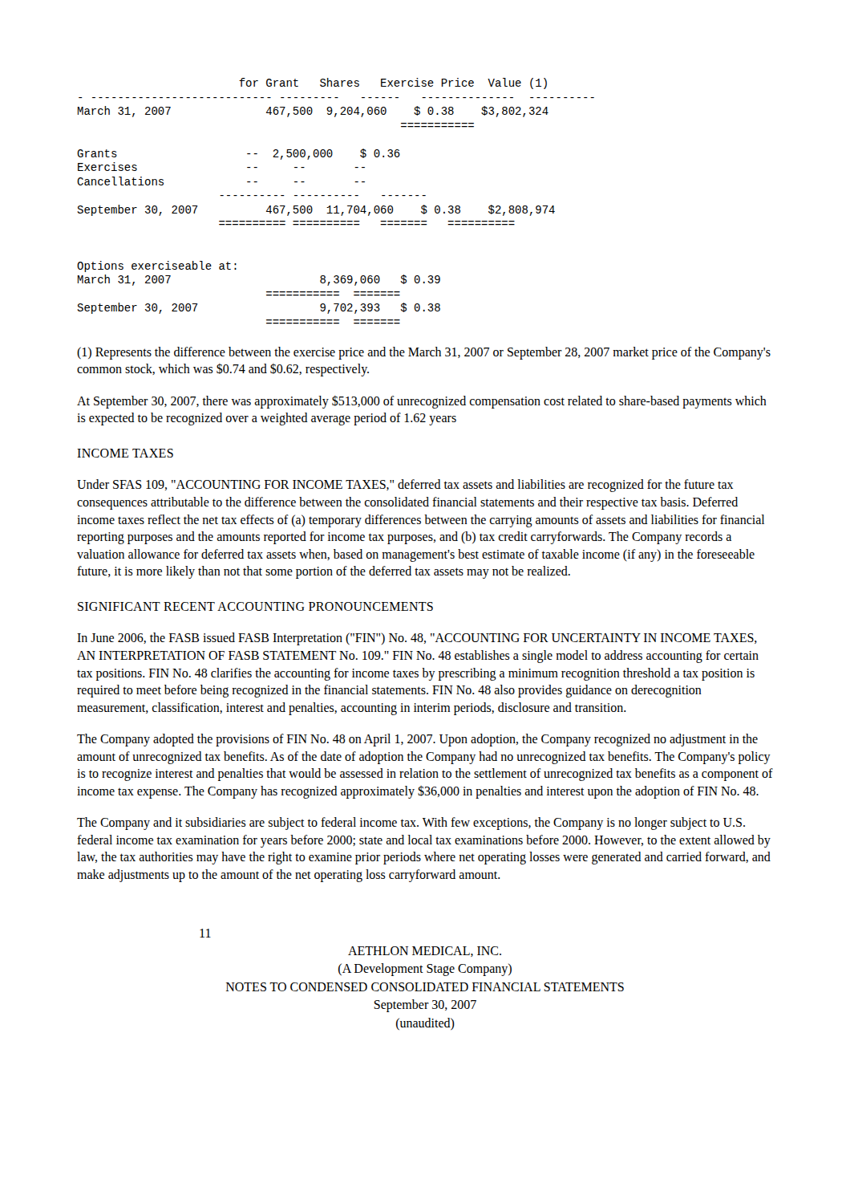for Grant   Shares   Exercise Price  Value (1)
- --------------------------- ---------   ------   --------------  ----------
March 31, 2007              467,500  9,204,060    $ 0.38    $3,802,324
                                                ===========

Grants                   --  2,500,000    $ 0.36
Exercises                --     --       --
Cancellations            --     --       --
                     ---------- ----------   -------
September 30, 2007          467,500  11,704,060    $ 0.38    $2,808,974
                     ========== ==========   =======   ==========


Options exerciseable at:
March 31, 2007                      8,369,060   $ 0.39
                            ===========  =======
September 30, 2007                  9,702,393   $ 0.38
                            ===========  =======
(1) Represents the difference between the exercise price and the March 31, 2007 or September 28, 2007 market price of the Company's common stock, which was $0.74 and $0.62, respectively.
At September 30, 2007, there was approximately $513,000 of unrecognized compensation cost related to share-based payments which is expected to be recognized over a weighted average period of 1.62 years
INCOME TAXES
Under SFAS 109, "ACCOUNTING FOR INCOME TAXES," deferred tax assets and liabilities are recognized for the future tax consequences attributable to the difference between the consolidated financial statements and their respective tax basis. Deferred income taxes reflect the net tax effects of (a) temporary differences between the carrying amounts of assets and liabilities for financial reporting purposes and the amounts reported for income tax purposes, and (b) tax credit carryforwards. The Company records a valuation allowance for deferred tax assets when, based on management's best estimate of taxable income (if any) in the foreseeable future, it is more likely than not that some portion of the deferred tax assets may not be realized.
SIGNIFICANT RECENT ACCOUNTING PRONOUNCEMENTS
In June 2006, the FASB issued FASB Interpretation ("FIN") No. 48, "ACCOUNTING FOR UNCERTAINTY IN INCOME TAXES, AN INTERPRETATION OF FASB STATEMENT No. 109." FIN No. 48 establishes a single model to address accounting for certain tax positions. FIN No. 48 clarifies the accounting for income taxes by prescribing a minimum recognition threshold a tax position is required to meet before being recognized in the financial statements. FIN No. 48 also provides guidance on derecognition measurement, classification, interest and penalties, accounting in interim periods, disclosure and transition.
The Company adopted the provisions of FIN No. 48 on April 1, 2007. Upon adoption, the Company recognized no adjustment in the amount of unrecognized tax benefits. As of the date of adoption the Company had no unrecognized tax benefits. The Company's policy is to recognize interest and penalties that would be assessed in relation to the settlement of unrecognized tax benefits as a component of income tax expense. The Company has recognized approximately $36,000 in penalties and interest upon the adoption of FIN No. 48.
The Company and it subsidiaries are subject to federal income tax. With few exceptions, the Company is no longer subject to U.S. federal income tax examination for years before 2000; state and local tax examinations before 2000. However, to the extent allowed by law, the tax authorities may have the right to examine prior periods where net operating losses were generated and carried forward, and make adjustments up to the amount of the net operating loss carryforward amount.
11
AETHLON MEDICAL, INC.
(A Development Stage Company)
NOTES TO CONDENSED CONSOLIDATED FINANCIAL STATEMENTS
September 30, 2007
(unaudited)